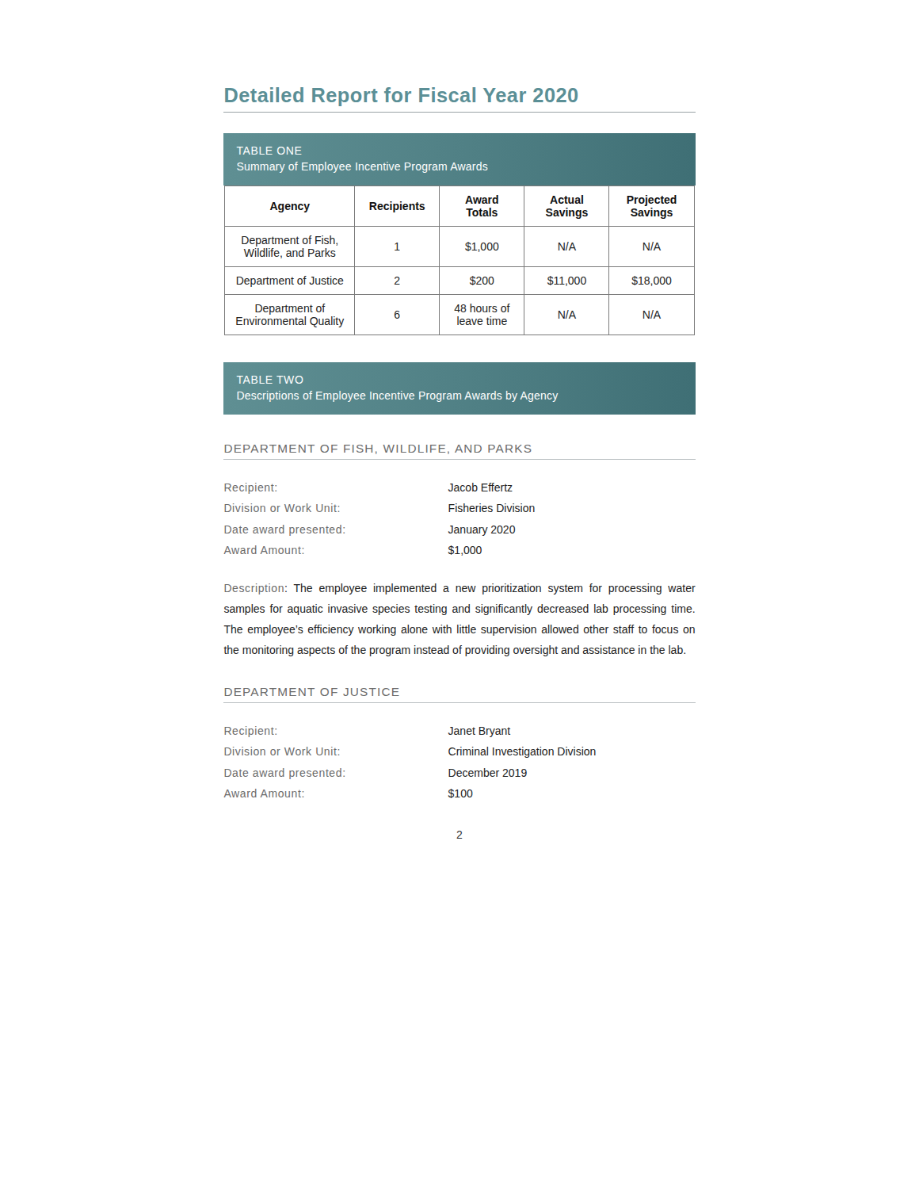Detailed Report for Fiscal Year 2020
TABLE ONE
Summary of Employee Incentive Program Awards
| Agency | Recipients | Award Totals | Actual Savings | Projected Savings |
| --- | --- | --- | --- | --- |
| Department of Fish, Wildlife, and Parks | 1 | $1,000 | N/A | N/A |
| Department of Justice | 2 | $200 | $11,000 | $18,000 |
| Department of Environmental Quality | 6 | 48 hours of leave time | N/A | N/A |
TABLE TWO
Descriptions of Employee Incentive Program Awards by Agency
DEPARTMENT OF FISH, WILDLIFE, AND PARKS
Recipient:
Jacob Effertz
Division or Work Unit:
Fisheries Division
Date award presented:
January 2020
Award Amount:
$1,000
Description: The employee implemented a new prioritization system for processing water samples for aquatic invasive species testing and significantly decreased lab processing time. The employee’s efficiency working alone with little supervision allowed other staff to focus on the monitoring aspects of the program instead of providing oversight and assistance in the lab.
DEPARTMENT OF JUSTICE
Recipient:
Janet Bryant
Division or Work Unit:
Criminal Investigation Division
Date award presented:
December 2019
Award Amount:
$100
2